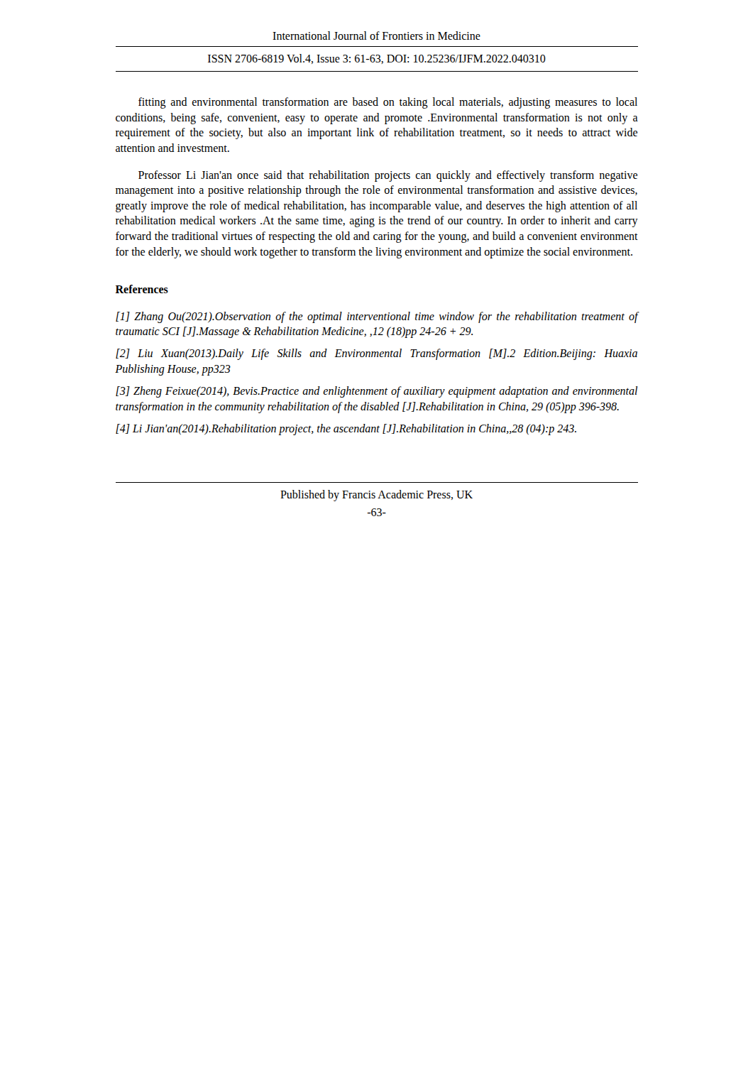International Journal of Frontiers in Medicine ISSN 2706-6819 Vol.4, Issue 3: 61-63, DOI: 10.25236/IJFM.2022.040310
fitting and environmental transformation are based on taking local materials, adjusting measures to local conditions, being safe, convenient, easy to operate and promote .Environmental transformation is not only a requirement of the society, but also an important link of rehabilitation treatment, so it needs to attract wide attention and investment.
Professor Li Jian'an once said that rehabilitation projects can quickly and effectively transform negative management into a positive relationship through the role of environmental transformation and assistive devices, greatly improve the role of medical rehabilitation, has incomparable value, and deserves the high attention of all rehabilitation medical workers .At the same time, aging is the trend of our country. In order to inherit and carry forward the traditional virtues of respecting the old and caring for the young, and build a convenient environment for the elderly, we should work together to transform the living environment and optimize the social environment.
References
[1] Zhang Ou(2021).Observation of the optimal interventional time window for the rehabilitation treatment of traumatic SCI [J].Massage & Rehabilitation Medicine, ,12 (18)pp 24-26 + 29.
[2] Liu Xuan(2013).Daily Life Skills and Environmental Transformation [M].2 Edition.Beijing: Huaxia Publishing House, pp323
[3] Zheng Feixue(2014), Bevis.Practice and enlightenment of auxiliary equipment adaptation and environmental transformation in the community rehabilitation of the disabled [J].Rehabilitation in China, 29 (05)pp 396-398.
[4] Li Jian'an(2014).Rehabilitation project, the ascendant [J].Rehabilitation in China,,28 (04):p 243.
Published by Francis Academic Press, UK -63-